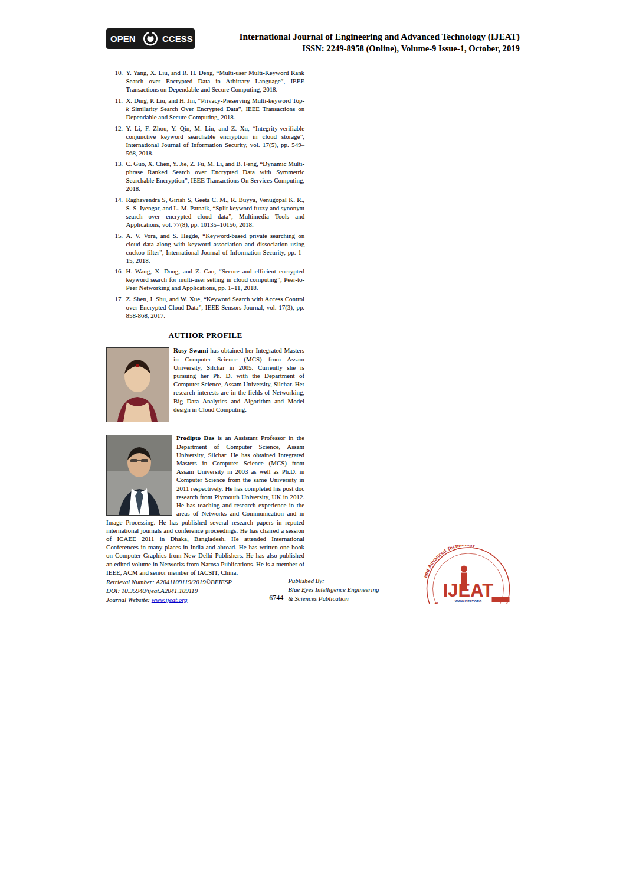OPEN CCESS
International Journal of Engineering and Advanced Technology (IJEAT)
ISSN: 2249-8958 (Online), Volume-9 Issue-1, October, 2019
Y. Yang, X. Liu, and R. H. Deng, “Multi-user Multi-Keyword Rank Search over Encrypted Data in Arbitrary Language”, IEEE Transactions on Dependable and Secure Computing, 2018.
X. Ding, P. Liu, and H. Jin, “Privacy-Preserving Multi-keyword Top-k Similarity Search Over Encrypted Data”, IEEE Transactions on Dependable and Secure Computing, 2018.
Y. Li, F. Zhou, Y. Qin, M. Lin, and Z. Xu, “Integrity-verifiable conjunctive keyword searchable encryption in cloud storage”, International Journal of Information Security, vol. 17(5), pp. 549–568, 2018.
C. Guo, X. Chen, Y. Jie, Z. Fu, M. Li, and B. Feng, “Dynamic Multi-phrase Ranked Search over Encrypted Data with Symmetric Searchable Encryption”, IEEE Transactions On Services Computing, 2018.
Raghavendra S, Girish S, Geeta C. M., R. Buyya, Venugopal K. R., S. S. Iyengar, and L. M. Patnaik, “Split keyword fuzzy and synonym search over encrypted cloud data”, Multimedia Tools and Applications, vol. 77(8), pp. 10135–10156, 2018.
A. V. Vora, and S. Hegde, “Keyword-based private searching on cloud data along with keyword association and dissociation using cuckoo filter”, International Journal of Information Security, pp. 1–15, 2018.
H. Wang, X. Dong, and Z. Cao, “Secure and efficient encrypted keyword search for multi-user setting in cloud computing”, Peer-to-Peer Networking and Applications, pp. 1–11, 2018.
Z. Shen, J. Shu, and W. Xue, “Keyword Search with Access Control over Encrypted Cloud Data”, IEEE Sensors Journal, vol. 17(3), pp. 858-868, 2017.
AUTHOR PROFILE
Rosy Swami has obtained her Integrated Masters in Computer Science (MCS) from Assam University, Silchar in 2005. Currently she is pursuing her Ph. D. with the Department of Computer Science, Assam University, Silchar. Her research interests are in the fields of Networking, Big Data Analytics and Algorithm and Model design in Cloud Computing.
Prodipto Das is an Assistant Professor in the Department of Computer Science, Assam University, Silchar. He has obtained Integrated Masters in Computer Science (MCS) from Assam University in 2003 as well as Ph.D. in Computer Science from the same University in 2011 respectively. He has completed his post doc research from Plymouth University, UK in 2012. He has teaching and research experience in the areas of Networks and Communication and in Image Processing. He has published several research papers in reputed international journals and conference proceedings. He has chaired a session of ICAEE 2011 in Dhaka, Bangladesh. He attended International Conferences in many places in India and abroad. He has written one book on Computer Graphics from New Delhi Publishers. He has also published an edited volume in Networks from Narosa Publications. He is a member of IEEE, ACM and senior member of IACSIT, China.
Retrieval Number: A2041109119/2019©BEIESP
DOI: 10.35940/ijeat.A2041.109119
Journal Website: www.ijeat.org
6744 Published By:
Blue Eyes Intelligence Engineering
& Sciences Publication
and Advanced Technology Exploring Innovation IJEAT WWW.IJEAT.ORG